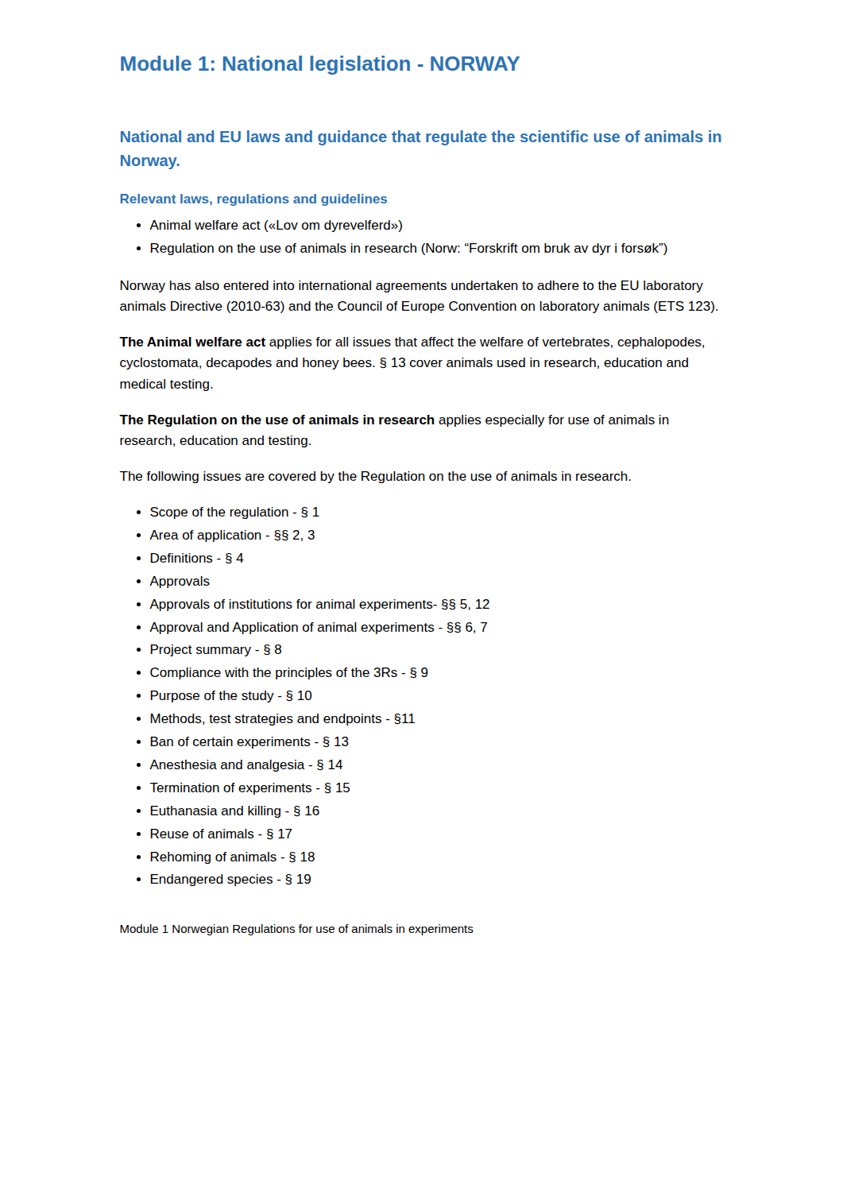Module 1: National legislation - NORWAY
National and EU laws and guidance that regulate the scientific use of animals in Norway.
Relevant laws, regulations and guidelines
Animal welfare act («Lov om dyrevelferd»)
Regulation on the use of animals in research (Norw: “Forskrift om bruk av dyr i forsøk”)
Norway has also entered into international agreements undertaken to adhere to the EU laboratory animals Directive (2010-63) and the Council of Europe Convention on laboratory animals (ETS 123).
The Animal welfare act applies for all issues that affect the welfare of vertebrates, cephalopodes, cyclostomata, decapodes and honey bees. § 13 cover animals used in research, education and medical testing.
The Regulation on the use of animals in research applies especially for use of animals in research, education and testing.
The following issues are covered by the Regulation on the use of animals in research.
Scope of the regulation - § 1
Area of application - §§ 2, 3
Definitions - § 4
Approvals
Approvals of institutions for animal experiments- §§ 5, 12
Approval and Application of animal experiments - §§ 6, 7
Project summary - § 8
Compliance with the principles of the 3Rs - § 9
Purpose of the study - § 10
Methods, test strategies and endpoints - §11
Ban of certain experiments - § 13
Anesthesia and analgesia - § 14
Termination of experiments - § 15
Euthanasia and killing - § 16
Reuse of animals - § 17
Rehoming of animals - § 18
Endangered species - § 19
Module 1 Norwegian Regulations for use of animals in experiments